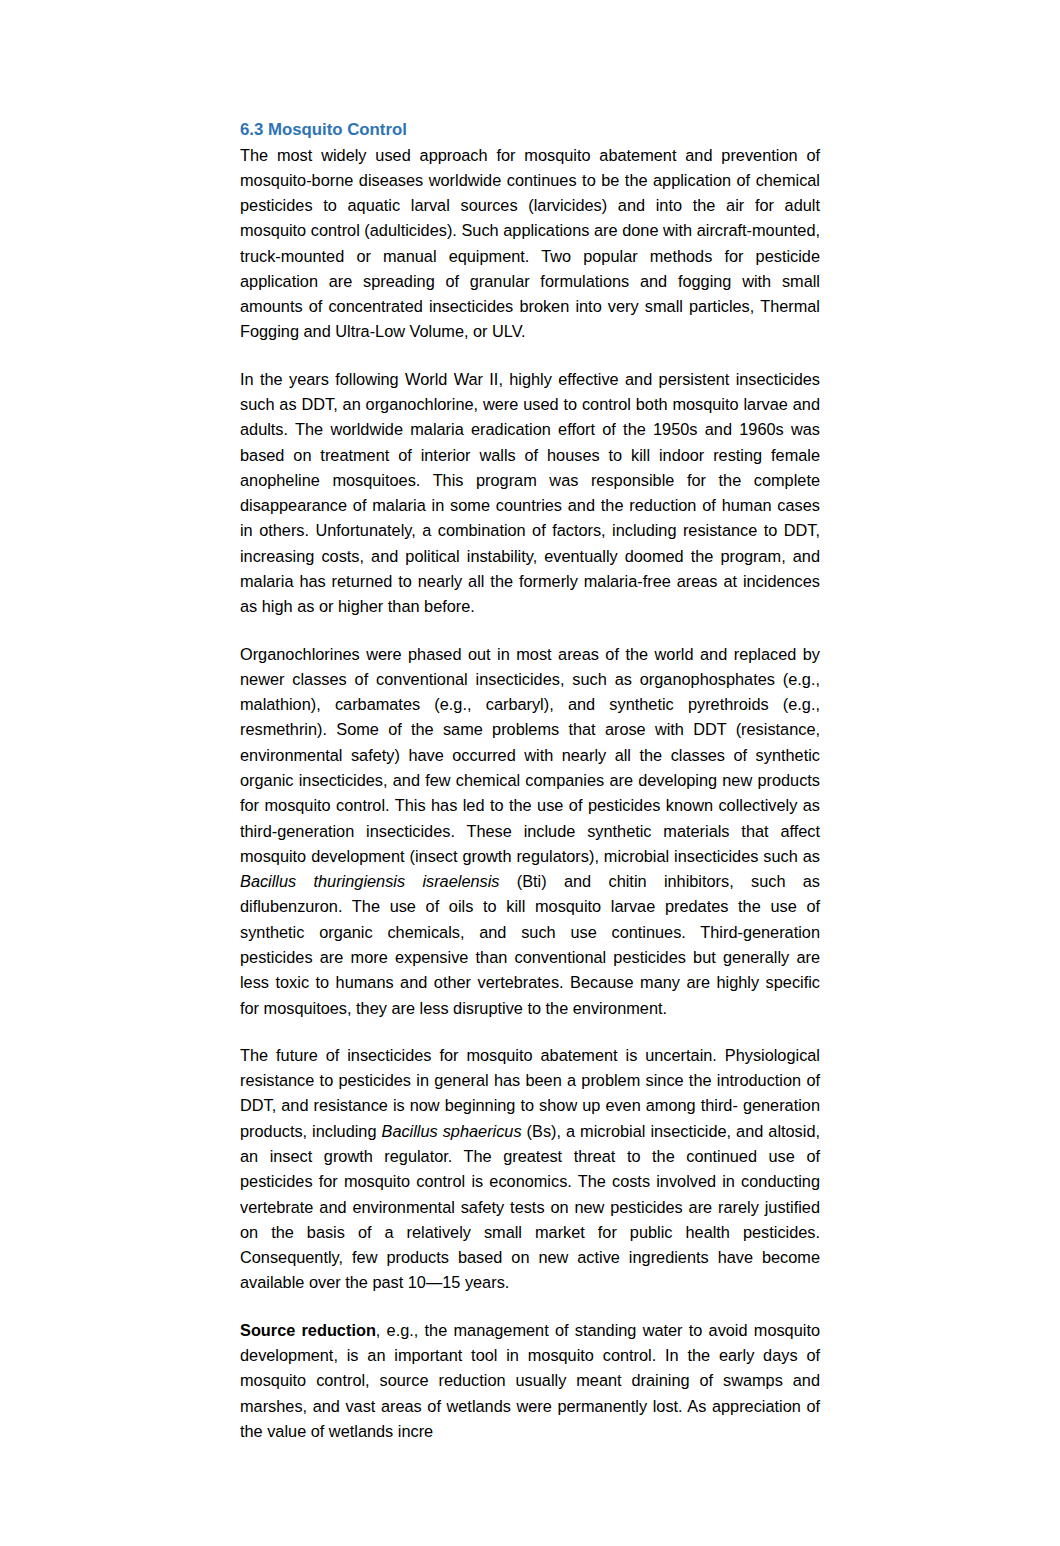6.3 Mosquito Control
The most widely used approach for mosquito abatement and prevention of mosquito-borne diseases worldwide continues to be the application of chemical pesticides to aquatic larval sources (larvicides) and into the air for adult mosquito control (adulticides). Such applications are done with aircraft-mounted, truck-mounted or manual equipment. Two popular methods for pesticide application are spreading of granular formulations and fogging with small amounts of concentrated insecticides broken into very small particles, Thermal Fogging and Ultra-Low Volume, or ULV.
In the years following World War II, highly effective and persistent insecticides such as DDT, an organochlorine, were used to control both mosquito larvae and adults. The worldwide malaria eradication effort of the 1950s and 1960s was based on treatment of interior walls of houses to kill indoor resting female anopheline mosquitoes. This program was responsible for the complete disappearance of malaria in some countries and the reduction of human cases in others. Unfortunately, a combination of factors, including resistance to DDT, increasing costs, and political instability, eventually doomed the program, and malaria has returned to nearly all the formerly malaria-free areas at incidences as high as or higher than before.
Organochlorines were phased out in most areas of the world and replaced by newer classes of conventional insecticides, such as organophosphates (e.g., malathion), carbamates (e.g., carbaryl), and synthetic pyrethroids (e.g., resmethrin). Some of the same problems that arose with DDT (resistance, environmental safety) have occurred with nearly all the classes of synthetic organic insecticides, and few chemical companies are developing new products for mosquito control. This has led to the use of pesticides known collectively as third-generation insecticides. These include synthetic materials that affect mosquito development (insect growth regulators), microbial insecticides such as Bacillus thuringiensis israelensis (Bti) and chitin inhibitors, such as diflubenzuron. The use of oils to kill mosquito larvae predates the use of synthetic organic chemicals, and such use continues. Third-generation pesticides are more expensive than conventional pesticides but generally are less toxic to humans and other vertebrates. Because many are highly specific for mosquitoes, they are less disruptive to the environment.
The future of insecticides for mosquito abatement is uncertain. Physiological resistance to pesticides in general has been a problem since the introduction of DDT, and resistance is now beginning to show up even among third- generation products, including Bacillus sphaericus (Bs), a microbial insecticide, and altosid, an insect growth regulator. The greatest threat to the continued use of pesticides for mosquito control is economics. The costs involved in conducting vertebrate and environmental safety tests on new pesticides are rarely justified on the basis of a relatively small market for public health pesticides. Consequently, few products based on new active ingredients have become available over the past 10—15 years.
Source reduction, e.g., the management of standing water to avoid mosquito development, is an important tool in mosquito control. In the early days of mosquito control, source reduction usually meant draining of swamps and marshes, and vast areas of wetlands were permanently lost. As appreciation of the value of wetlands incre